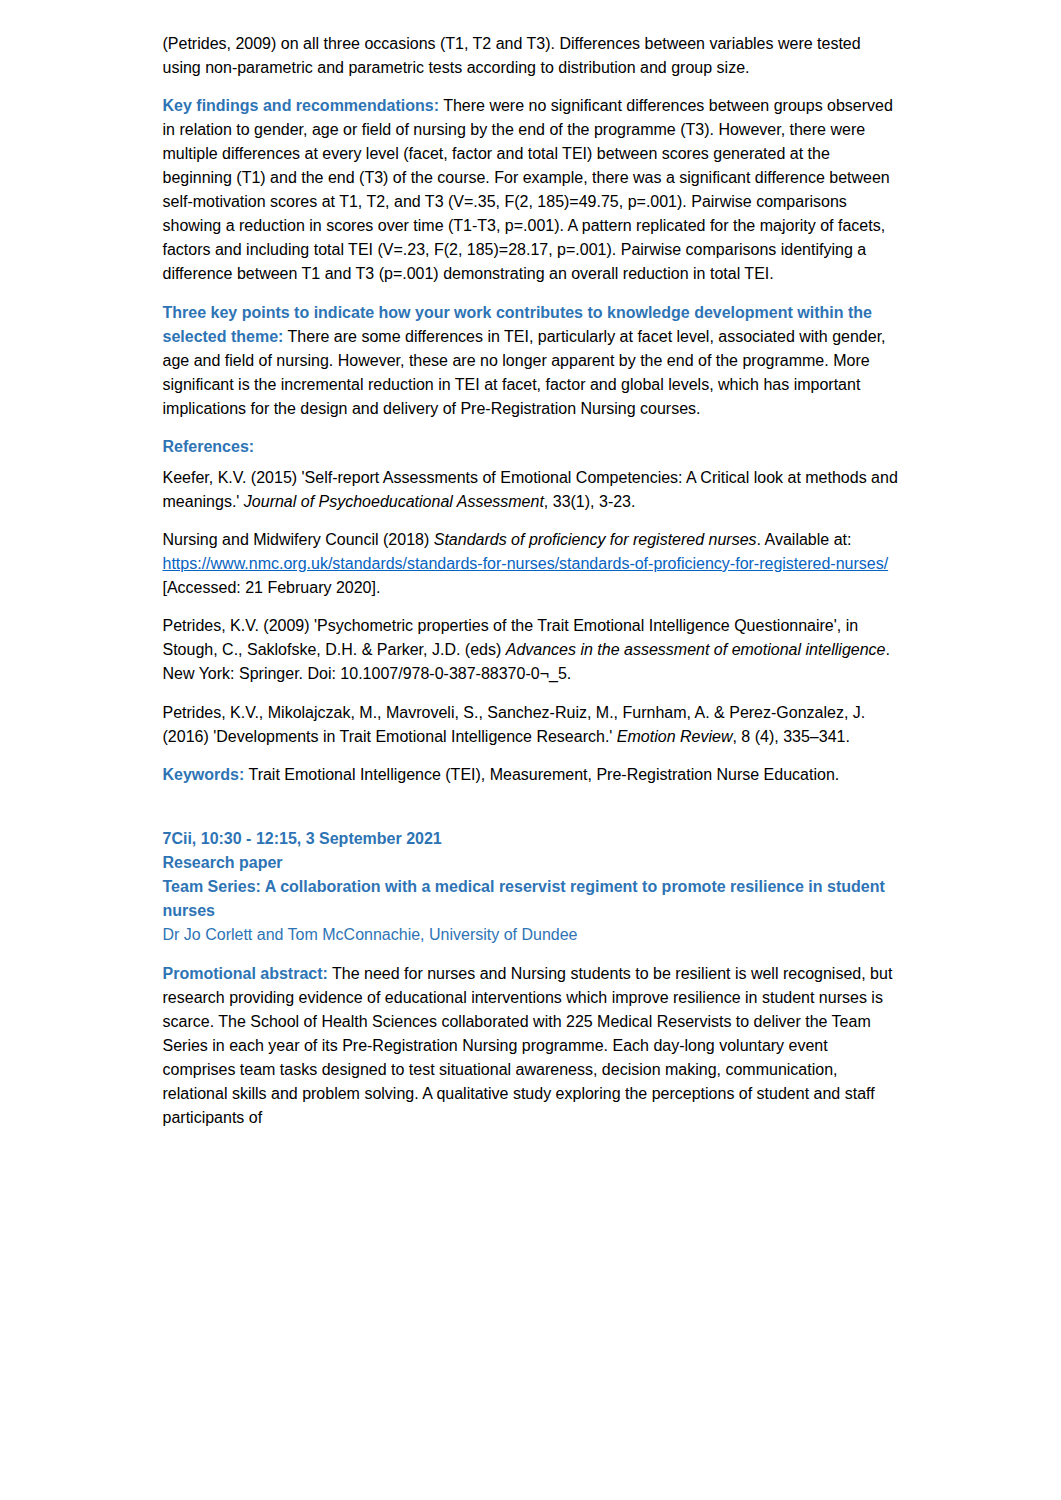(Petrides, 2009) on all three occasions (T1, T2 and T3). Differences between variables were tested using non-parametric and parametric tests according to distribution and group size.
Key findings and recommendations: There were no significant differences between groups observed in relation to gender, age or field of nursing by the end of the programme (T3). However, there were multiple differences at every level (facet, factor and total TEI) between scores generated at the beginning (T1) and the end (T3) of the course. For example, there was a significant difference between self-motivation scores at T1, T2, and T3 (V=.35, F(2, 185)=49.75, p=.001). Pairwise comparisons showing a reduction in scores over time (T1-T3, p=.001). A pattern replicated for the majority of facets, factors and including total TEI (V=.23, F(2, 185)=28.17, p=.001). Pairwise comparisons identifying a difference between T1 and T3 (p=.001) demonstrating an overall reduction in total TEI.
Three key points to indicate how your work contributes to knowledge development within the selected theme: There are some differences in TEI, particularly at facet level, associated with gender, age and field of nursing. However, these are no longer apparent by the end of the programme. More significant is the incremental reduction in TEI at facet, factor and global levels, which has important implications for the design and delivery of Pre-Registration Nursing courses.
References:
Keefer, K.V. (2015) 'Self-report Assessments of Emotional Competencies: A Critical look at methods and meanings.' Journal of Psychoeducational Assessment, 33(1), 3-23.
Nursing and Midwifery Council (2018) Standards of proficiency for registered nurses. Available at: https://www.nmc.org.uk/standards/standards-for-nurses/standards-of-proficiency-for-registered-nurses/ [Accessed: 21 February 2020].
Petrides, K.V. (2009) 'Psychometric properties of the Trait Emotional Intelligence Questionnaire', in Stough, C., Saklofske, D.H. & Parker, J.D. (eds) Advances in the assessment of emotional intelligence. New York: Springer. Doi: 10.1007/978-0-387-88370-0¬_5.
Petrides, K.V., Mikolajczak, M., Mavroveli, S., Sanchez-Ruiz, M., Furnham, A. & Perez-Gonzalez, J. (2016) 'Developments in Trait Emotional Intelligence Research.' Emotion Review, 8 (4), 335–341.
Keywords: Trait Emotional Intelligence (TEI), Measurement, Pre-Registration Nurse Education.
7Cii, 10:30 - 12:15, 3 September 2021
Research paper
Team Series: A collaboration with a medical reservist regiment to promote resilience in student nurses
Dr Jo Corlett and Tom McConnachie, University of Dundee
Promotional abstract: The need for nurses and Nursing students to be resilient is well recognised, but research providing evidence of educational interventions which improve resilience in student nurses is scarce. The School of Health Sciences collaborated with 225 Medical Reservists to deliver the Team Series in each year of its Pre-Registration Nursing programme. Each day-long voluntary event comprises team tasks designed to test situational awareness, decision making, communication, relational skills and problem solving. A qualitative study exploring the perceptions of student and staff participants of